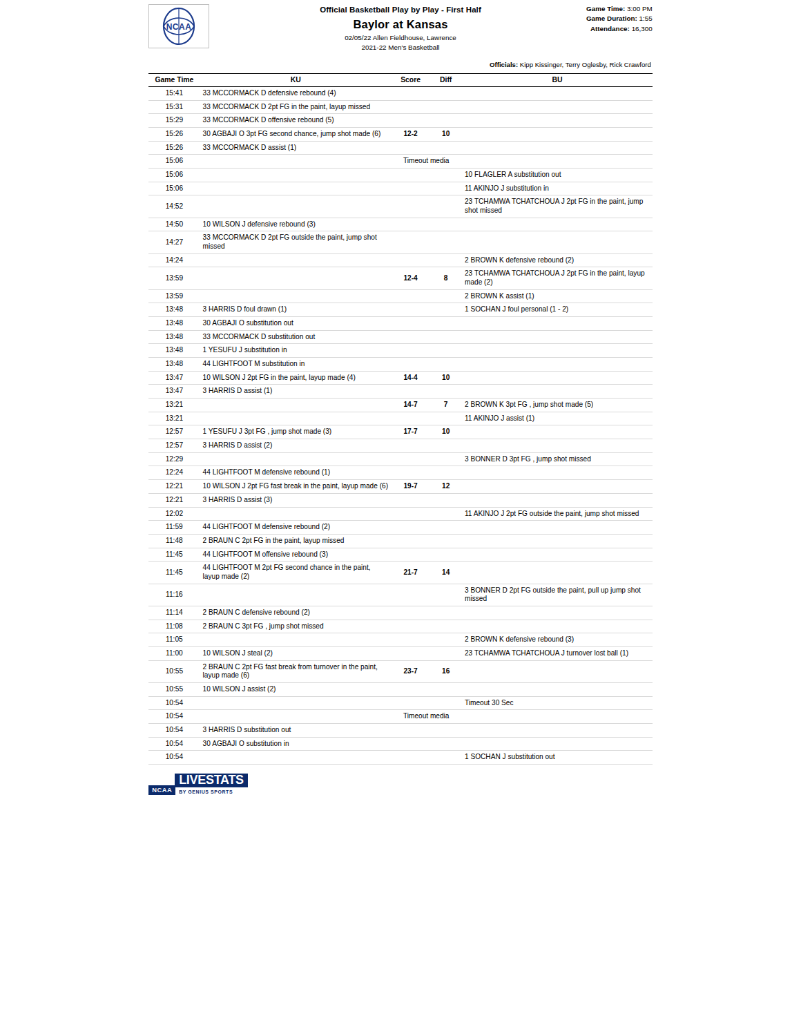NCAA
Official Basketball Play by Play - First Half
Baylor at Kansas
02/05/22 Allen Fieldhouse, Lawrence
2021-22 Men's Basketball
Game Time: 3:00 PM
Game Duration: 1:55
Attendance: 16,300
Officials: Kipp Kissinger, Terry Oglesby, Rick Crawford
| Game Time | KU | Score | Diff | BU |
| --- | --- | --- | --- | --- |
| 15:41 | 33 MCCORMACK D defensive rebound (4) | | | |
| 15:31 | 33 MCCORMACK D 2pt FG in the paint, layup missed | | | |
| 15:29 | 33 MCCORMACK D offensive rebound (5) | | | |
| 15:26 | 30 AGBAJI O 3pt FG second chance, jump shot made (6) | 12-2 | 10 | |
| 15:26 | 33 MCCORMACK D assist (1) | | | |
| 15:06 | Timeout media |
| 15:06 | | | | 10 FLAGLER A substitution out |
| 15:06 | | | | 11 AKINJO J substitution in |
| 14:52 | | | | 23 TCHAMWA TCHATCHOUA J 2pt FG in the paint, jump shot missed |
| 14:50 | 10 WILSON J defensive rebound (3) | | | |
| 14:27 | 33 MCCORMACK D 2pt FG outside the paint, jump shot missed | | | |
| 14:24 | | | | 2 BROWN K defensive rebound (2) |
| 13:59 | | 12-4 | 8 | 23 TCHAMWA TCHATCHOUA J 2pt FG in the paint, layup made (2) |
| 13:59 | | | | 2 BROWN K assist (1) |
| 13:48 | 3 HARRIS D foul drawn (1) | | | 1 SOCHAN J foul personal (1 - 2) |
| 13:48 | 30 AGBAJI O substitution out | | | |
| 13:48 | 33 MCCORMACK D substitution out | | | |
| 13:48 | 1 YESUFU J substitution in | | | |
| 13:48 | 44 LIGHTFOOT M substitution in | | | |
| 13:47 | 10 WILSON J 2pt FG in the paint, layup made (4) | 14-4 | 10 | |
| 13:47 | 3 HARRIS D assist (1) | | | |
| 13:21 | | 14-7 | 7 | 2 BROWN K 3pt FG , jump shot made (5) |
| 13:21 | | | | 11 AKINJO J assist (1) |
| 12:57 | 1 YESUFU J 3pt FG , jump shot made (3) | 17-7 | 10 | |
| 12:57 | 3 HARRIS D assist (2) | | | |
| 12:29 | | | | 3 BONNER D 3pt FG , jump shot missed |
| 12:24 | 44 LIGHTFOOT M defensive rebound (1) | | | |
| 12:21 | 10 WILSON J 2pt FG fast break in the paint, layup made (6) | 19-7 | 12 | |
| 12:21 | 3 HARRIS D assist (3) | | | |
| 12:02 | | | | 11 AKINJO J 2pt FG outside the paint, jump shot missed |
| 11:59 | 44 LIGHTFOOT M defensive rebound (2) | | | |
| 11:48 | 2 BRAUN C 2pt FG in the paint, layup missed | | | |
| 11:45 | 44 LIGHTFOOT M offensive rebound (3) | | | |
| 11:45 | 44 LIGHTFOOT M 2pt FG second chance in the paint, layup made (2) | 21-7 | 14 | |
| 11:16 | | | | 3 BONNER D 2pt FG outside the paint, pull up jump shot missed |
| 11:14 | 2 BRAUN C defensive rebound (2) | | | |
| 11:08 | 2 BRAUN C 3pt FG , jump shot missed | | | |
| 11:05 | | | | 2 BROWN K defensive rebound (3) |
| 11:00 | 10 WILSON J steal (2) | | | 23 TCHAMWA TCHATCHOUA J turnover lost ball (1) |
| 10:55 | 2 BRAUN C 2pt FG fast break from turnover in the paint, layup made (6) | 23-7 | 16 | |
| 10:55 | 10 WILSON J assist (2) | | | |
| 10:54 | | | | Timeout 30 Sec |
| 10:54 | Timeout media |
| 10:54 | 3 HARRIS D substitution out | | | |
| 10:54 | 30 AGBAJI O substitution in | | | |
| 10:54 | | | | 1 SOCHAN J substitution out |
NCAA LIVESTATS BY GENIUS SPORTS